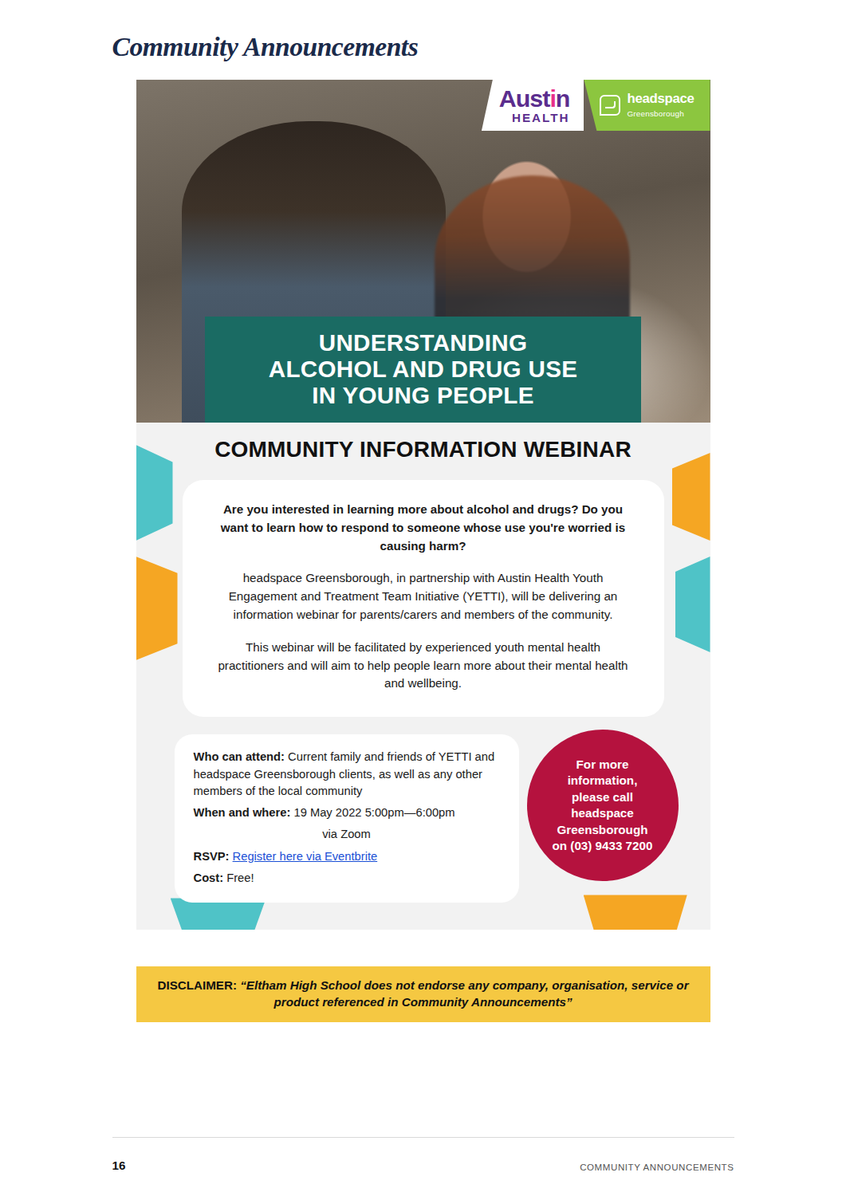Community Announcements
Austin HEALTH
headspace
Greensborough
UNDERSTANDING
ALCOHOL AND DRUG USE
IN YOUNG PEOPLE
COMMUNITY INFORMATION WEBINAR
Are you interested in learning more about alcohol and drugs? Do you want to learn how to respond to someone whose use you're worried is causing harm?
headspace Greensborough, in partnership with Austin Health Youth Engagement and Treatment Team Initiative (YETTI), will be delivering an information webinar for parents/carers and members of the community.
This webinar will be facilitated by experienced youth mental health practitioners and will aim to help people learn more about their mental health and wellbeing.
Who can attend: Current family and friends of YETTI and headspace Greensborough clients, as well as any other members of the local community
When and where: 19 May 2022 5:00pm—6:00pm
via Zoom
RSVP: Register here via Eventbrite
Cost: Free!
For more information,
please call
headspace Greensborough
on (03) 9433 7200
DISCLAIMER: “Eltham High School does not endorse any company, organisation, service or product referenced in Community Announcements”
16 Community Announcements